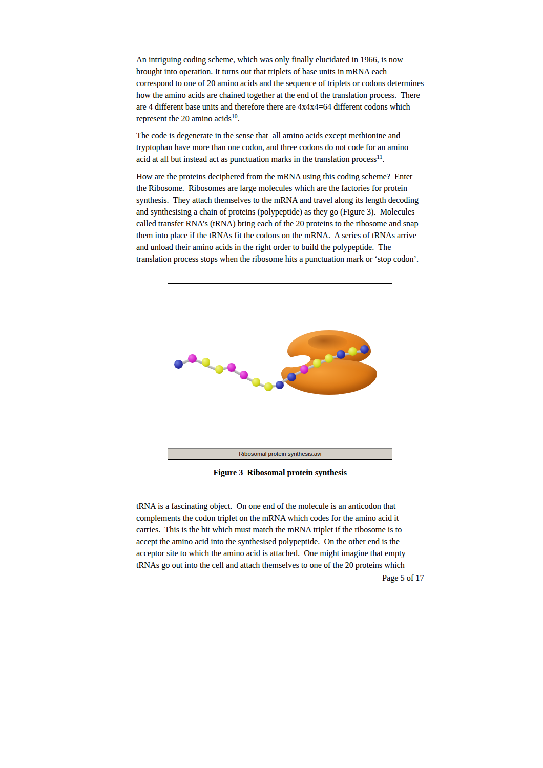An intriguing coding scheme, which was only finally elucidated in 1966, is now brought into operation. It turns out that triplets of base units in mRNA each correspond to one of 20 amino acids and the sequence of triplets or codons determines how the amino acids are chained together at the end of the translation process. There are 4 different base units and therefore there are 4x4x4=64 different codons which represent the 20 amino acids10.
The code is degenerate in the sense that all amino acids except methionine and tryptophan have more than one codon, and three codons do not code for an amino acid at all but instead act as punctuation marks in the translation process11.
How are the proteins deciphered from the mRNA using this coding scheme? Enter the Ribosome. Ribosomes are large molecules which are the factories for protein synthesis. They attach themselves to the mRNA and travel along its length decoding and synthesising a chain of proteins (polypeptide) as they go (Figure 3). Molecules called transfer RNA’s (tRNA) bring each of the 20 proteins to the ribosome and snap them into place if the tRNAs fit the codons on the mRNA. A series of tRNAs arrive and unload their amino acids in the right order to build the polypeptide. The translation process stops when the ribosome hits a punctuation mark or ‘stop codon’.
Ribosomal protein synthesis.avi
Figure 3 Ribosomal protein synthesis
tRNA is a fascinating object. On one end of the molecule is an anticodon that complements the codon triplet on the mRNA which codes for the amino acid it carries. This is the bit which must match the mRNA triplet if the ribosome is to accept the amino acid into the synthesised polypeptide. On the other end is the acceptor site to which the amino acid is attached. One might imagine that empty tRNAs go out into the cell and attach themselves to one of the 20 proteins which
Page 5 of 17